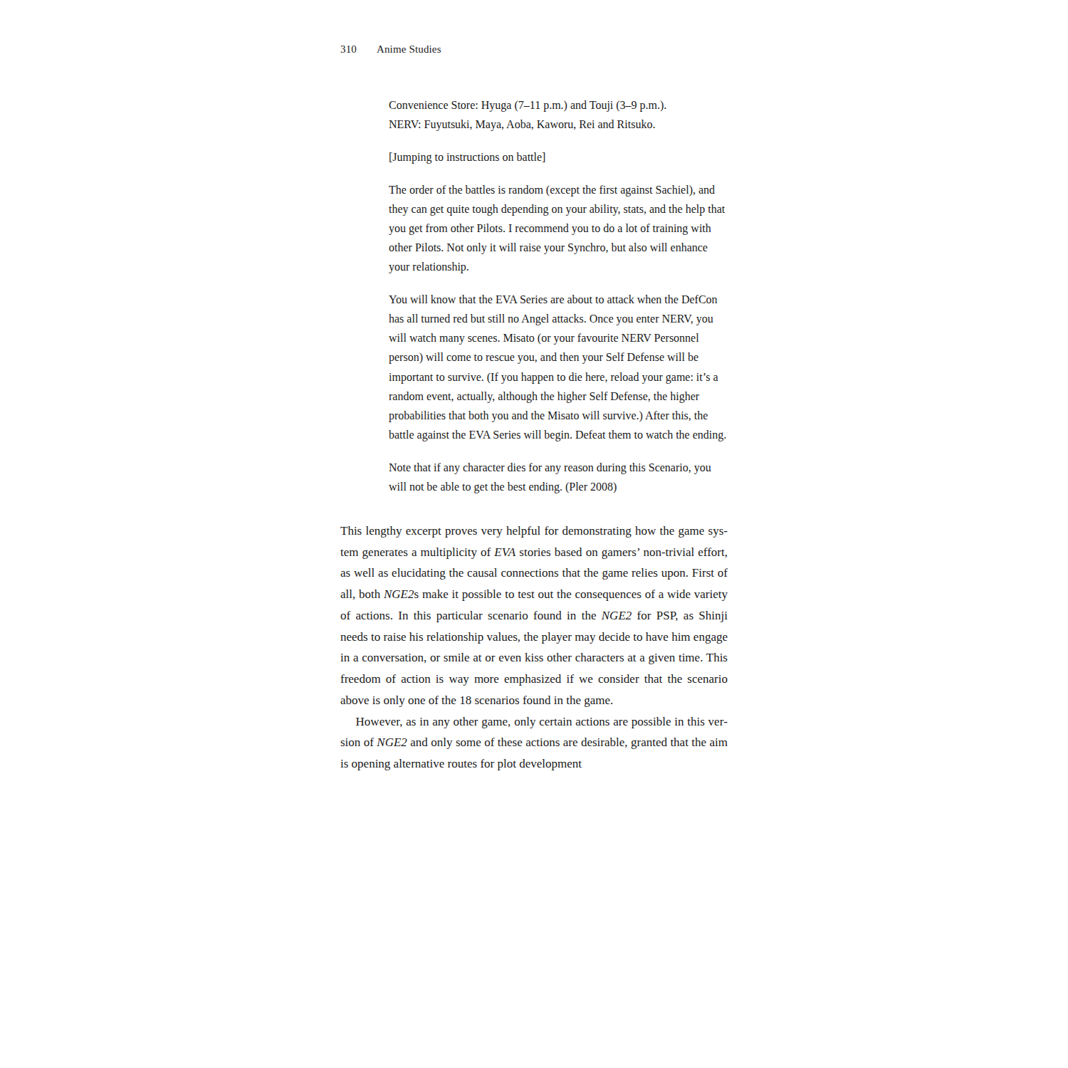310 Anime Studies
Convenience Store: Hyuga (7–11 p.m.) and Touji (3–9 p.m.).
NERV: Fuyutsuki, Maya, Aoba, Kaworu, Rei and Ritsuko.
[Jumping to instructions on battle]
The order of the battles is random (except the first against Sachiel), and they can get quite tough depending on your ability, stats, and the help that you get from other Pilots. I recommend you to do a lot of training with other Pilots. Not only it will raise your Synchro, but also will enhance your relationship.
You will know that the EVA Series are about to attack when the DefCon has all turned red but still no Angel attacks. Once you enter NERV, you will watch many scenes. Misato (or your favourite NERV Personnel person) will come to rescue you, and then your Self Defense will be important to survive. (If you happen to die here, reload your game: it’s a random event, actually, although the higher Self Defense, the higher probabilities that both you and the Misato will survive.) After this, the battle against the EVA Series will begin. Defeat them to watch the ending.
Note that if any character dies for any reason during this Scenario, you will not be able to get the best ending. (Pler 2008)
This lengthy excerpt proves very helpful for demonstrating how the game system generates a multiplicity of EVA stories based on gamers’ non-trivial effort, as well as elucidating the causal connections that the game relies upon. First of all, both NGE2s make it possible to test out the consequences of a wide variety of actions. In this particular scenario found in the NGE2 for PSP, as Shinji needs to raise his relationship values, the player may decide to have him engage in a conversation, or smile at or even kiss other characters at a given time. This freedom of action is way more emphasized if we consider that the scenario above is only one of the 18 scenarios found in the game.
However, as in any other game, only certain actions are possible in this version of NGE2 and only some of these actions are desirable, granted that the aim is opening alternative routes for plot development